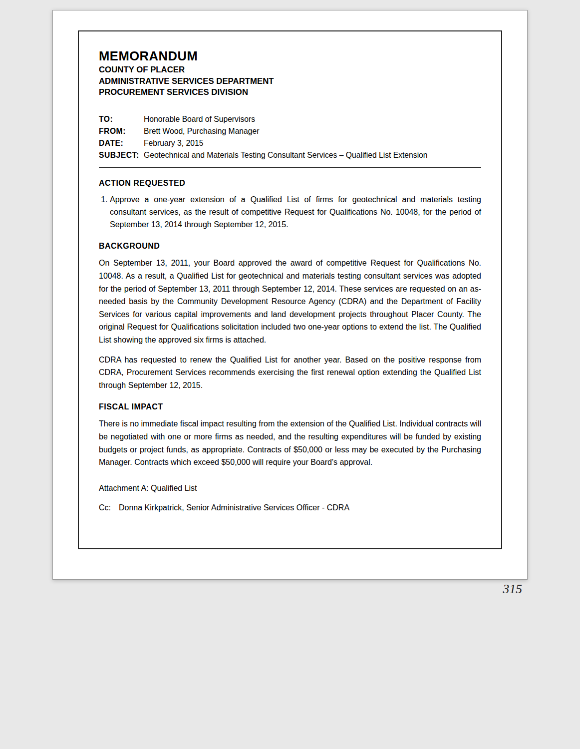MEMORANDUM
COUNTY OF PLACER
ADMINISTRATIVE SERVICES DEPARTMENT
PROCUREMENT SERVICES DIVISION
| TO: | Honorable Board of Supervisors |
| FROM: | Brett Wood, Purchasing Manager |
| DATE: | February 3, 2015 |
| SUBJECT: | Geotechnical and Materials Testing Consultant Services – Qualified List Extension |
ACTION REQUESTED
Approve a one-year extension of a Qualified List of firms for geotechnical and materials testing consultant services, as the result of competitive Request for Qualifications No. 10048, for the period of September 13, 2014 through September 12, 2015.
BACKGROUND
On September 13, 2011, your Board approved the award of competitive Request for Qualifications No. 10048. As a result, a Qualified List for geotechnical and materials testing consultant services was adopted for the period of September 13, 2011 through September 12, 2014. These services are requested on an as-needed basis by the Community Development Resource Agency (CDRA) and the Department of Facility Services for various capital improvements and land development projects throughout Placer County. The original Request for Qualifications solicitation included two one-year options to extend the list. The Qualified List showing the approved six firms is attached.
CDRA has requested to renew the Qualified List for another year. Based on the positive response from CDRA, Procurement Services recommends exercising the first renewal option extending the Qualified List through September 12, 2015.
FISCAL IMPACT
There is no immediate fiscal impact resulting from the extension of the Qualified List. Individual contracts will be negotiated with one or more firms as needed, and the resulting expenditures will be funded by existing budgets or project funds, as appropriate. Contracts of $50,000 or less may be executed by the Purchasing Manager. Contracts which exceed $50,000 will require your Board's approval.
Attachment A: Qualified List
Cc: Donna Kirkpatrick, Senior Administrative Services Officer - CDRA
315